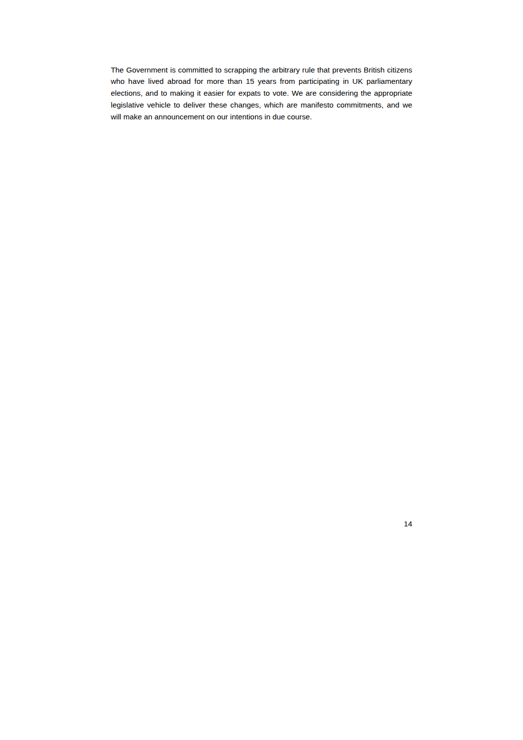The Government is committed to scrapping the arbitrary rule that prevents British citizens who have lived abroad for more than 15 years from participating in UK parliamentary elections, and to making it easier for expats to vote. We are considering the appropriate legislative vehicle to deliver these changes, which are manifesto commitments, and we will make an announcement on our intentions in due course.
14